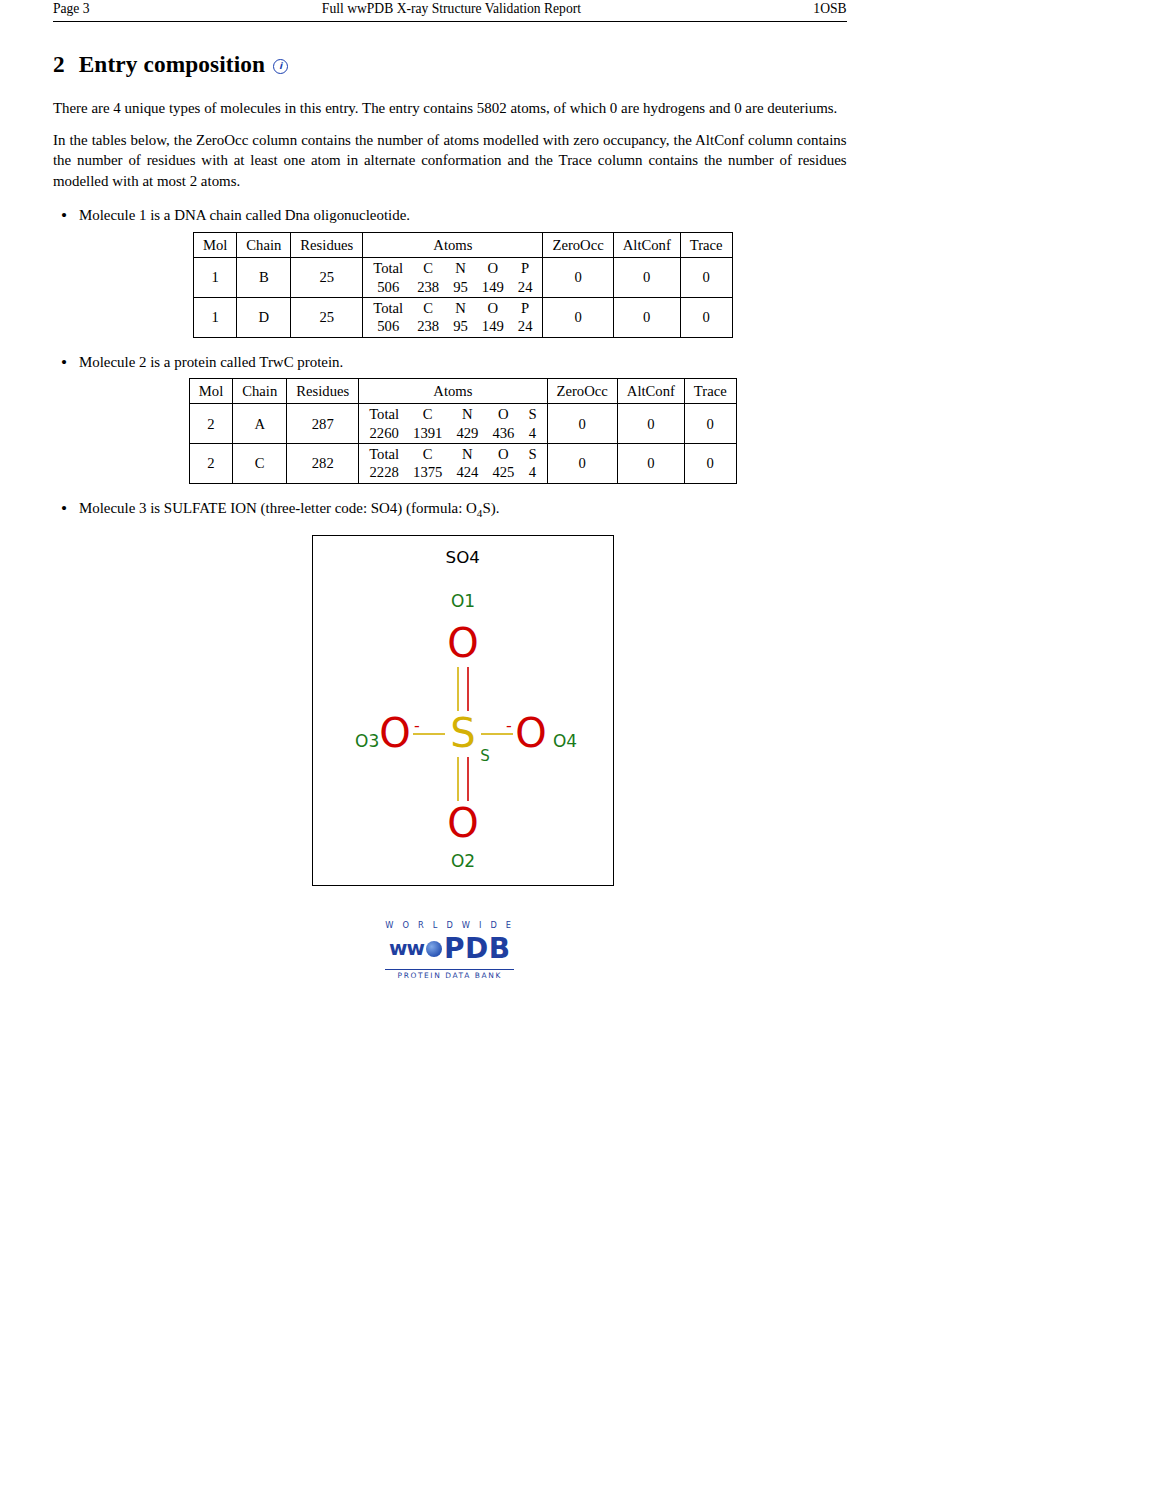Page 3
Full wwPDB X-ray Structure Validation Report
1OSB
2 Entry compositioni
There are 4 unique types of molecules in this entry. The entry contains 5802 atoms, of which 0 are hydrogens and 0 are deuteriums.
In the tables below, the ZeroOcc column contains the number of atoms modelled with zero occupancy, the AltConf column contains the number of residues with at least one atom in alternate conformation and the Trace column contains the number of residues modelled with at most 2 atoms.
Molecule 1 is a DNA chain called Dna oligonucleotide.
| Mol | Chain | Residues | Atoms | ZeroOcc | AltConf | Trace |
| --- | --- | --- | --- | --- | --- | --- |
| 1 | B | 25 | Total C N O P 506 238 95 149 24 | 0 | 0 | 0 |
| 1 | D | 25 | Total C N O P 506 238 95 149 24 | 0 | 0 | 0 |
Molecule 2 is a protein called TrwC protein.
| Mol | Chain | Residues | Atoms | ZeroOcc | AltConf | Trace |
| --- | --- | --- | --- | --- | --- | --- |
| 2 | A | 287 | Total C N O S 2260 1391 429 436 4 | 0 | 0 | 0 |
| 2 | C | 282 | Total C N O S 2228 1375 424 425 4 | 0 | 0 | 0 |
Molecule 3 is SULFATE ION (three-letter code: SO4) (formula: O4S).
SO4
O1 O O3 O - S S O - O4 O O2
W O R L D W I D E
ww PDB
PROTEIN DATA BANK